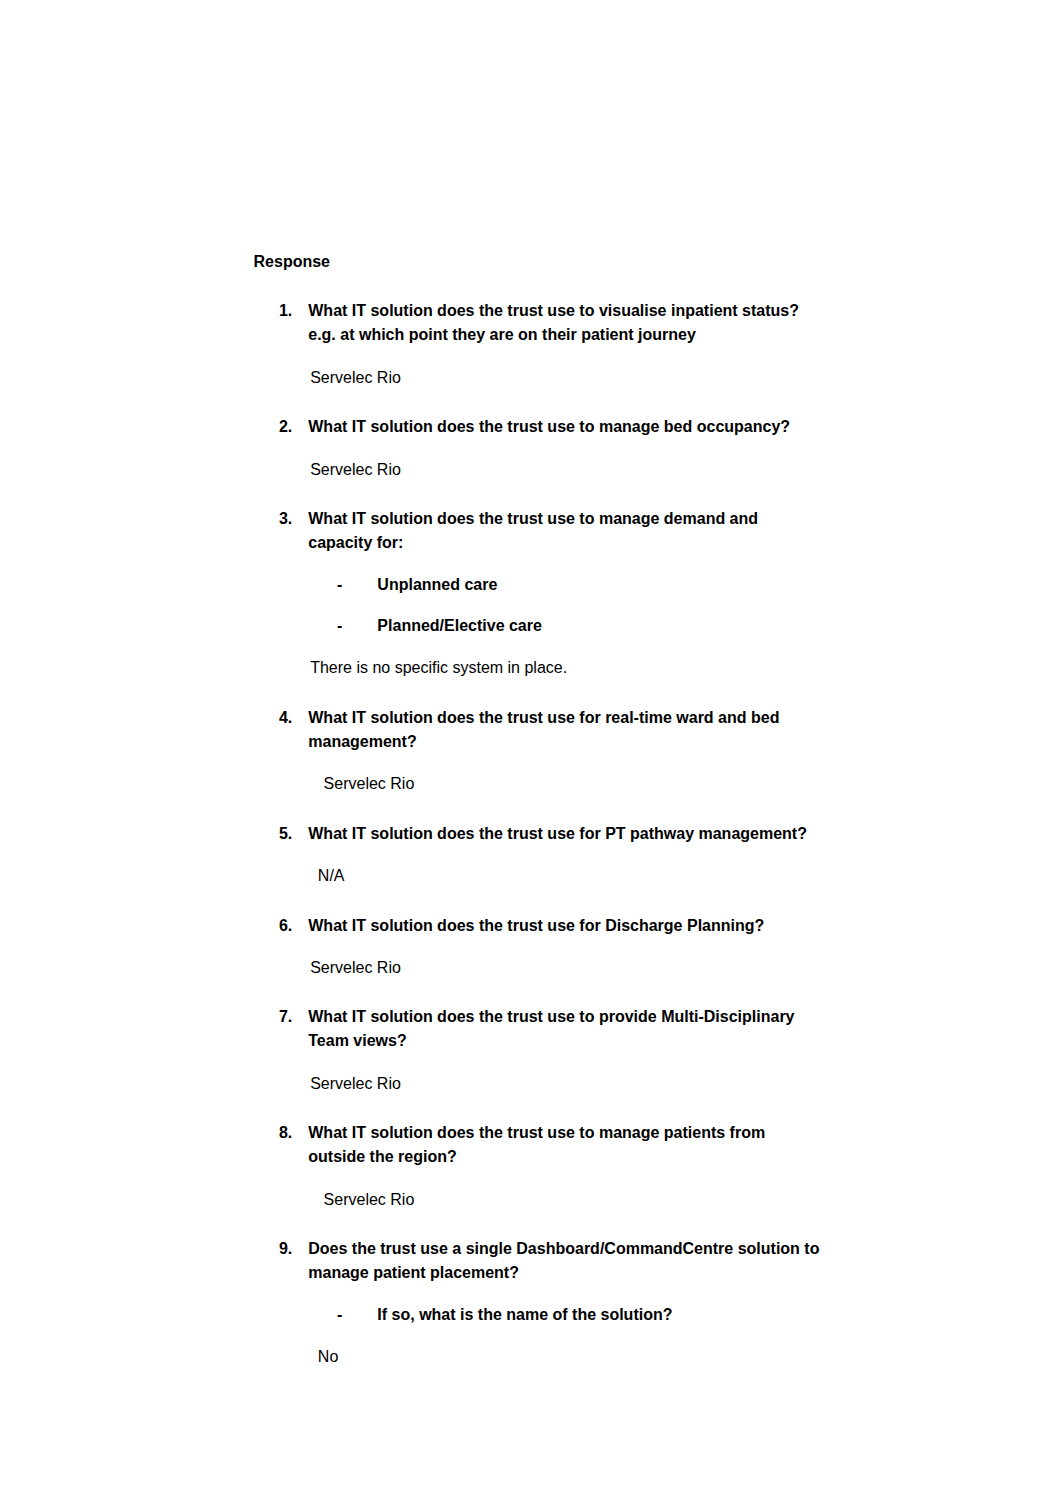Response
What IT solution does the trust use to visualise inpatient status? e.g. at which point they are on their patient journey
Servelec Rio
What IT solution does the trust use to manage bed occupancy?
Servelec Rio
What IT solution does the trust use to manage demand and capacity for:
Unplanned care
Planned/Elective care
There is no specific system in place.
What IT solution does the trust use for real-time ward and bed management?
Servelec Rio
What IT solution does the trust use for PT pathway management?
N/A
What IT solution does the trust use for Discharge Planning?
Servelec Rio
What IT solution does the trust use to provide Multi-Disciplinary Team views?
Servelec Rio
What IT solution does the trust use to manage patients from outside the region?
Servelec Rio
Does the trust use a single Dashboard/CommandCentre solution to manage patient placement?
If so, what is the name of the solution?
No